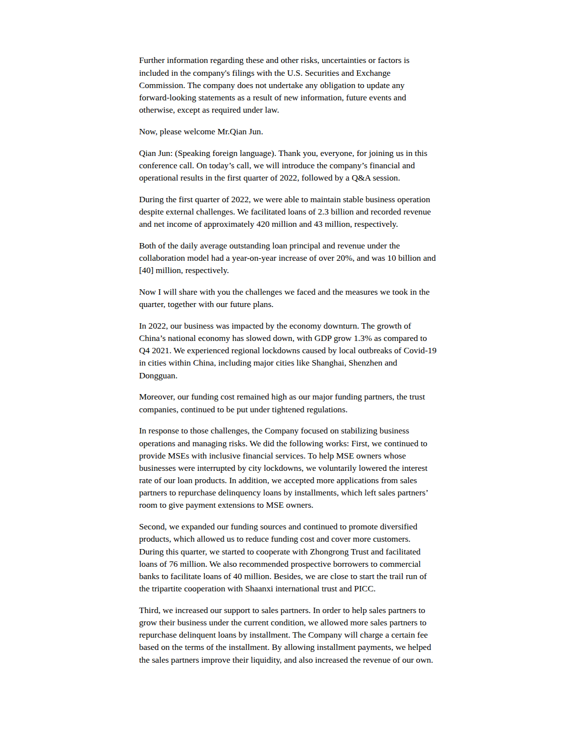Further information regarding these and other risks, uncertainties or factors is included in the company's filings with the U.S. Securities and Exchange Commission. The company does not undertake any obligation to update any forward-looking statements as a result of new information, future events and otherwise, except as required under law.
Now, please welcome Mr.Qian Jun.
Qian Jun: (Speaking foreign language). Thank you, everyone, for joining us in this conference call. On today’s call, we will introduce the company’s financial and operational results in the first quarter of 2022, followed by a Q&A session.
During the first quarter of 2022, we were able to maintain stable business operation despite external challenges. We facilitated loans of 2.3 billion and recorded revenue and net income of approximately 420 million and 43 million, respectively.
Both of the daily average outstanding loan principal and revenue under the collaboration model had a year-on-year increase of over 20%, and was 10 billion and [40] million, respectively.
Now I will share with you the challenges we faced and the measures we took in the quarter, together with our future plans.
In 2022, our business was impacted by the economy downturn. The growth of China’s national economy has slowed down, with GDP grow 1.3% as compared to Q4 2021. We experienced regional lockdowns caused by local outbreaks of Covid-19 in cities within China, including major cities like Shanghai, Shenzhen and Dongguan.
Moreover, our funding cost remained high as our major funding partners, the trust companies, continued to be put under tightened regulations.
In response to those challenges, the Company focused on stabilizing business operations and managing risks. We did the following works: First, we continued to provide MSEs with inclusive financial services. To help MSE owners whose businesses were interrupted by city lockdowns, we voluntarily lowered the interest rate of our loan products. In addition, we accepted more applications from sales partners to repurchase delinquency loans by installments, which left sales partners’ room to give payment extensions to MSE owners.
Second, we expanded our funding sources and continued to promote diversified products, which allowed us to reduce funding cost and cover more customers. During this quarter, we started to cooperate with Zhongrong Trust and facilitated loans of 76 million. We also recommended prospective borrowers to commercial banks to facilitate loans of 40 million. Besides, we are close to start the trail run of the tripartite cooperation with Shaanxi international trust and PICC.
Third, we increased our support to sales partners. In order to help sales partners to grow their business under the current condition, we allowed more sales partners to repurchase delinquent loans by installment. The Company will charge a certain fee based on the terms of the installment. By allowing installment payments, we helped the sales partners improve their liquidity, and also increased the revenue of our own.